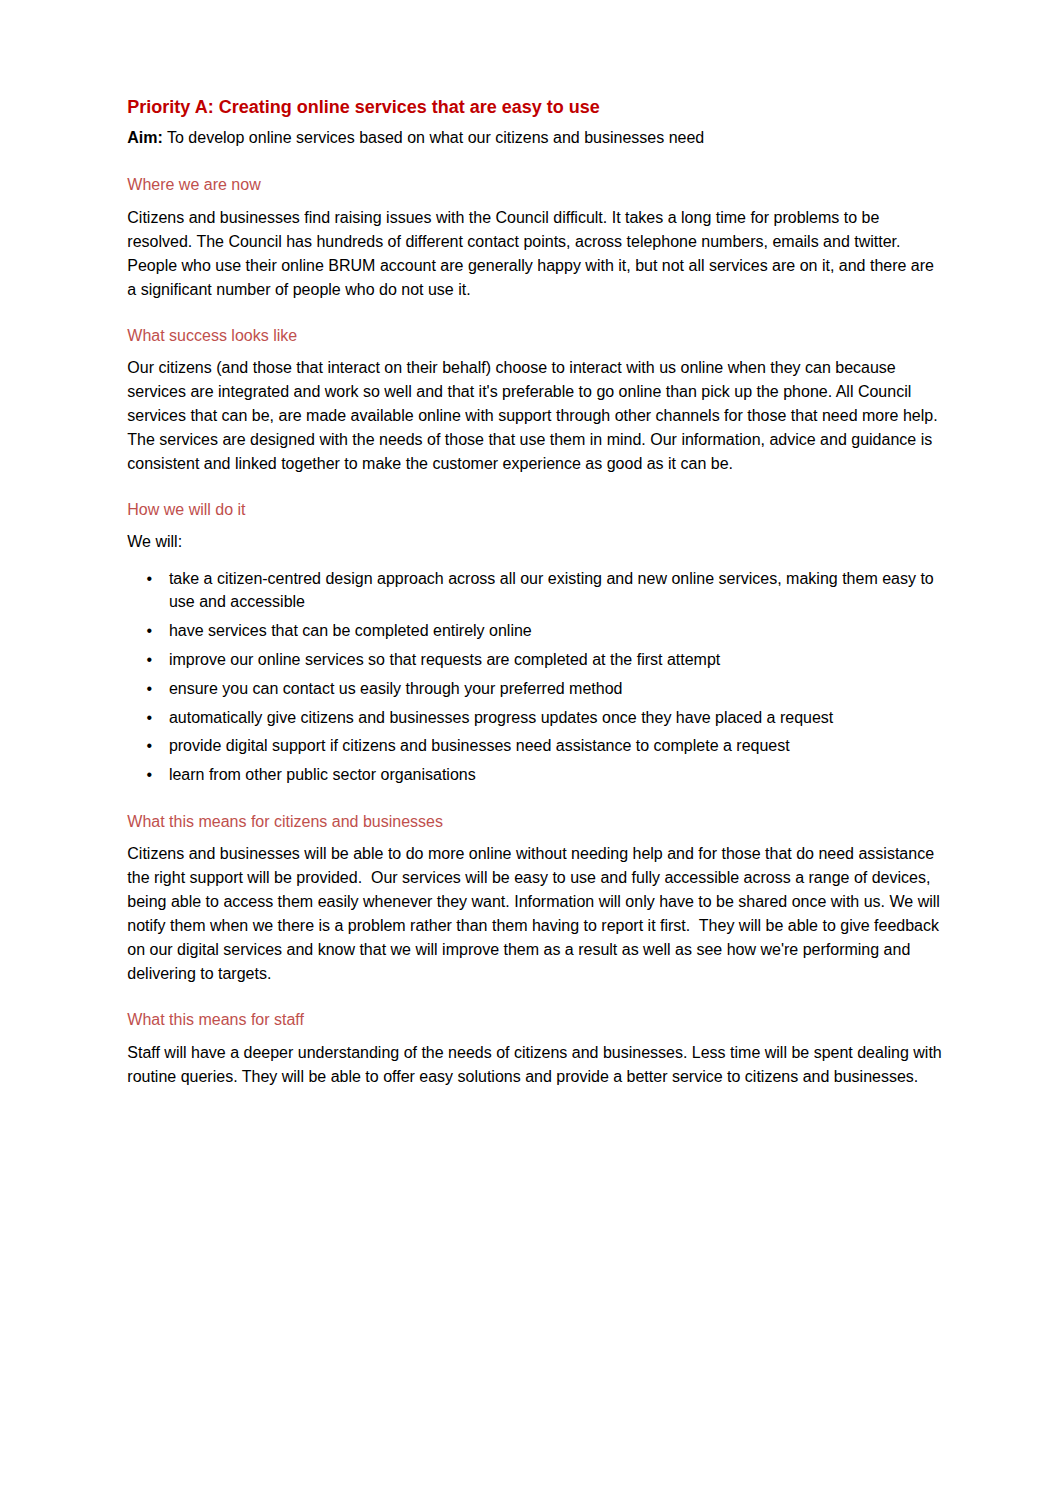Priority A: Creating online services that are easy to use
Aim: To develop online services based on what our citizens and businesses need
Where we are now
Citizens and businesses find raising issues with the Council difficult. It takes a long time for problems to be resolved. The Council has hundreds of different contact points, across telephone numbers, emails and twitter. People who use their online BRUM account are generally happy with it, but not all services are on it, and there are a significant number of people who do not use it.
What success looks like
Our citizens (and those that interact on their behalf) choose to interact with us online when they can because services are integrated and work so well and that it's preferable to go online than pick up the phone. All Council services that can be, are made available online with support through other channels for those that need more help. The services are designed with the needs of those that use them in mind. Our information, advice and guidance is consistent and linked together to make the customer experience as good as it can be.
How we will do it
We will:
take a citizen-centred design approach across all our existing and new online services, making them easy to use and accessible
have services that can be completed entirely online
improve our online services so that requests are completed at the first attempt
ensure you can contact us easily through your preferred method
automatically give citizens and businesses progress updates once they have placed a request
provide digital support if citizens and businesses need assistance to complete a request
learn from other public sector organisations
What this means for citizens and businesses
Citizens and businesses will be able to do more online without needing help and for those that do need assistance the right support will be provided. Our services will be easy to use and fully accessible across a range of devices, being able to access them easily whenever they want. Information will only have to be shared once with us. We will notify them when we there is a problem rather than them having to report it first. They will be able to give feedback on our digital services and know that we will improve them as a result as well as see how we're performing and delivering to targets.
What this means for staff
Staff will have a deeper understanding of the needs of citizens and businesses. Less time will be spent dealing with routine queries. They will be able to offer easy solutions and provide a better service to citizens and businesses.